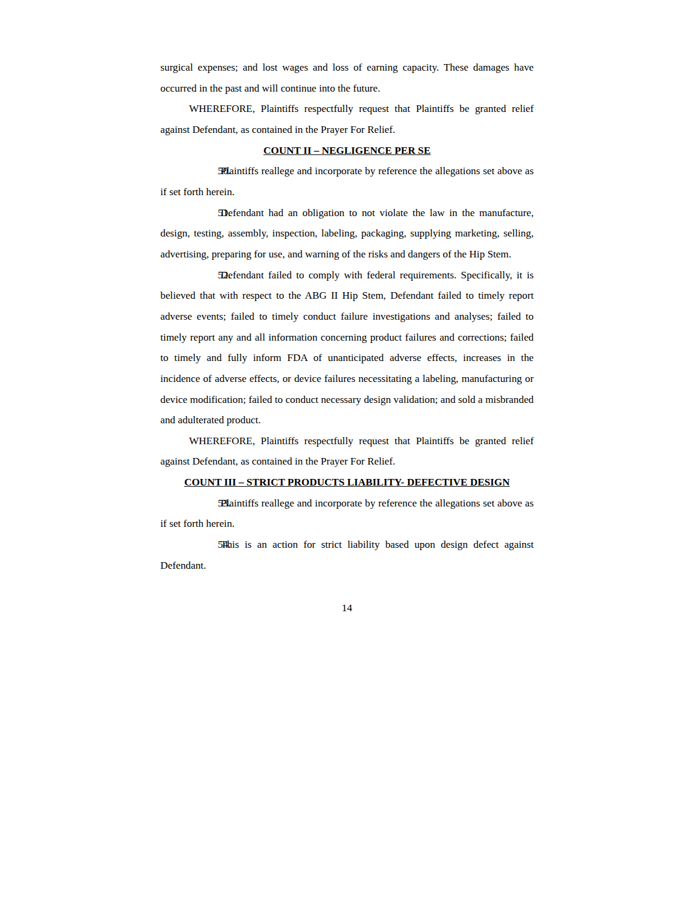surgical expenses; and lost wages and loss of earning capacity. These damages have occurred in the past and will continue into the future.
WHEREFORE, Plaintiffs respectfully request that Plaintiffs be granted relief against Defendant, as contained in the Prayer For Relief.
COUNT II – NEGLIGENCE PER SE
50. Plaintiffs reallege and incorporate by reference the allegations set above as if set forth herein.
51. Defendant had an obligation to not violate the law in the manufacture, design, testing, assembly, inspection, labeling, packaging, supplying marketing, selling, advertising, preparing for use, and warning of the risks and dangers of the Hip Stem.
52. Defendant failed to comply with federal requirements. Specifically, it is believed that with respect to the ABG II Hip Stem, Defendant failed to timely report adverse events; failed to timely conduct failure investigations and analyses; failed to timely report any and all information concerning product failures and corrections; failed to timely and fully inform FDA of unanticipated adverse effects, increases in the incidence of adverse effects, or device failures necessitating a labeling, manufacturing or device modification; failed to conduct necessary design validation; and sold a misbranded and adulterated product.
WHEREFORE, Plaintiffs respectfully request that Plaintiffs be granted relief against Defendant, as contained in the Prayer For Relief.
COUNT III – STRICT PRODUCTS LIABILITY- DEFECTIVE DESIGN
53. Plaintiffs reallege and incorporate by reference the allegations set above as if set forth herein.
54. This is an action for strict liability based upon design defect against Defendant.
14